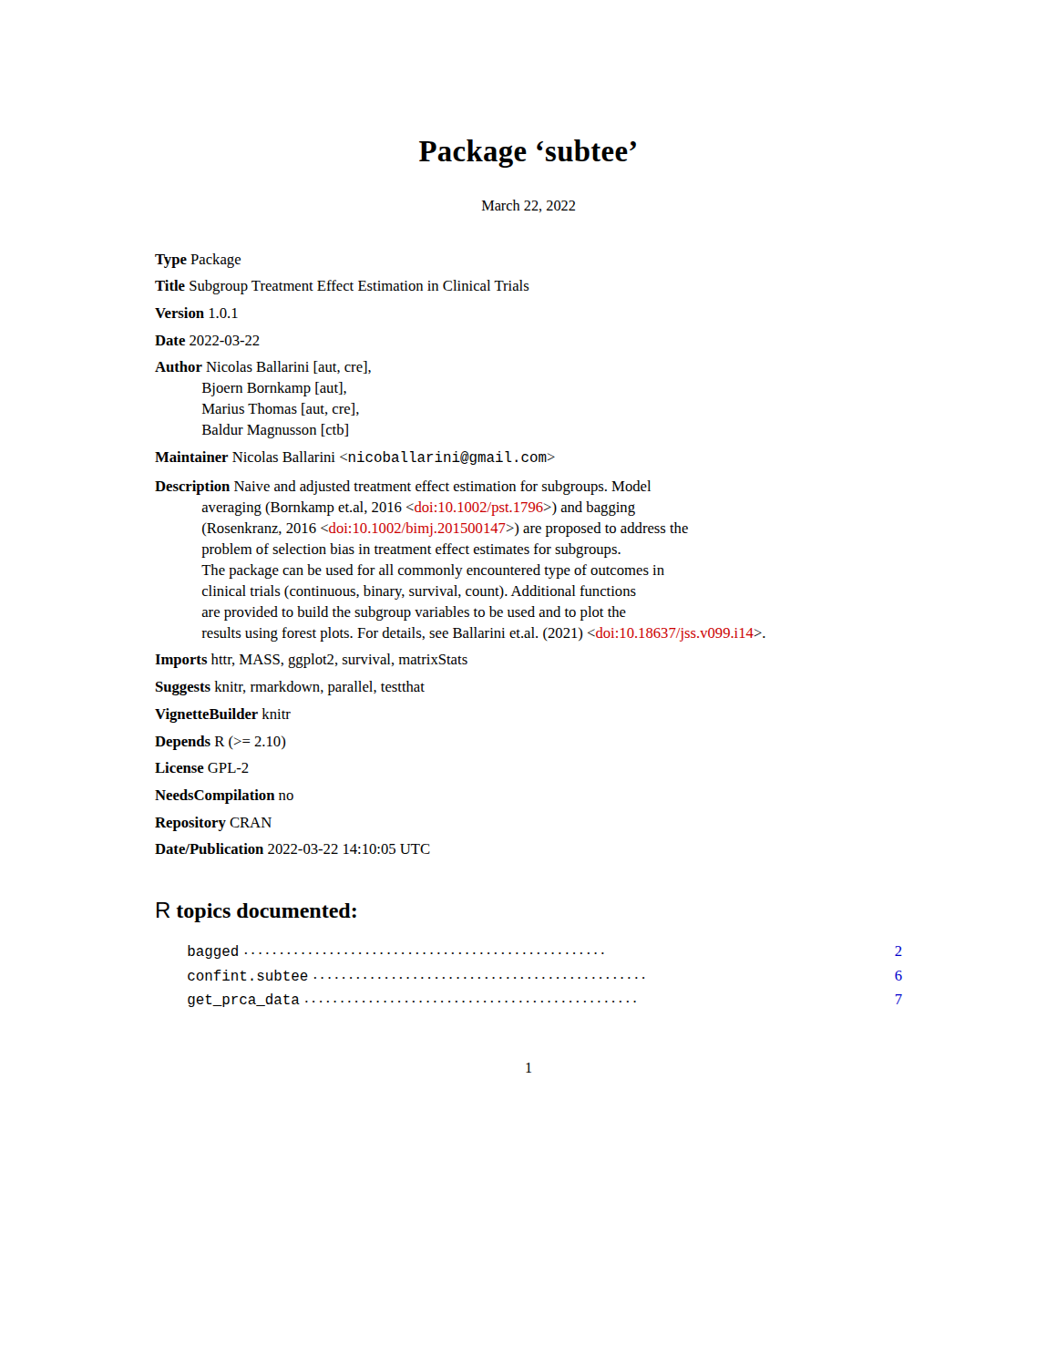Package ‘subtee’
March 22, 2022
Type
Package
Title
Subgroup Treatment Effect Estimation in Clinical Trials
Version
1.0.1
Date
2022-03-22
Author
Nicolas Ballarini [aut, cre], Bjoern Bornkamp [aut], Marius Thomas [aut, cre], Baldur Magnusson [ctb]
Maintainer
Nicolas Ballarini <nicoballarini@gmail.com>
Description
Naive and adjusted treatment effect estimation for subgroups. Model averaging (Bornkamp et.al, 2016 <doi:10.1002/pst.1796>) and bagging (Rosenkranz, 2016 <doi:10.1002/bimj.201500147>) are proposed to address the problem of selection bias in treatment effect estimates for subgroups. The package can be used for all commonly encountered type of outcomes in clinical trials (continuous, binary, survival, count). Additional functions are provided to build the subgroup variables to be used and to plot the results using forest plots. For details, see Ballarini et.al. (2021) <doi:10.18637/jss.v099.i14>.
Imports
httr, MASS, ggplot2, survival, matrixStats
Suggests
knitr, rmarkdown, parallel, testthat
VignetteBuilder
knitr
Depends
R (>= 2.10)
License
GPL-2
NeedsCompilation
no
Repository
CRAN
Date/Publication
2022-03-22 14:10:05 UTC
R topics documented:
bagged................................................... 2
confint.subtee............................................... 6
get_prca_data............................................... 7
1